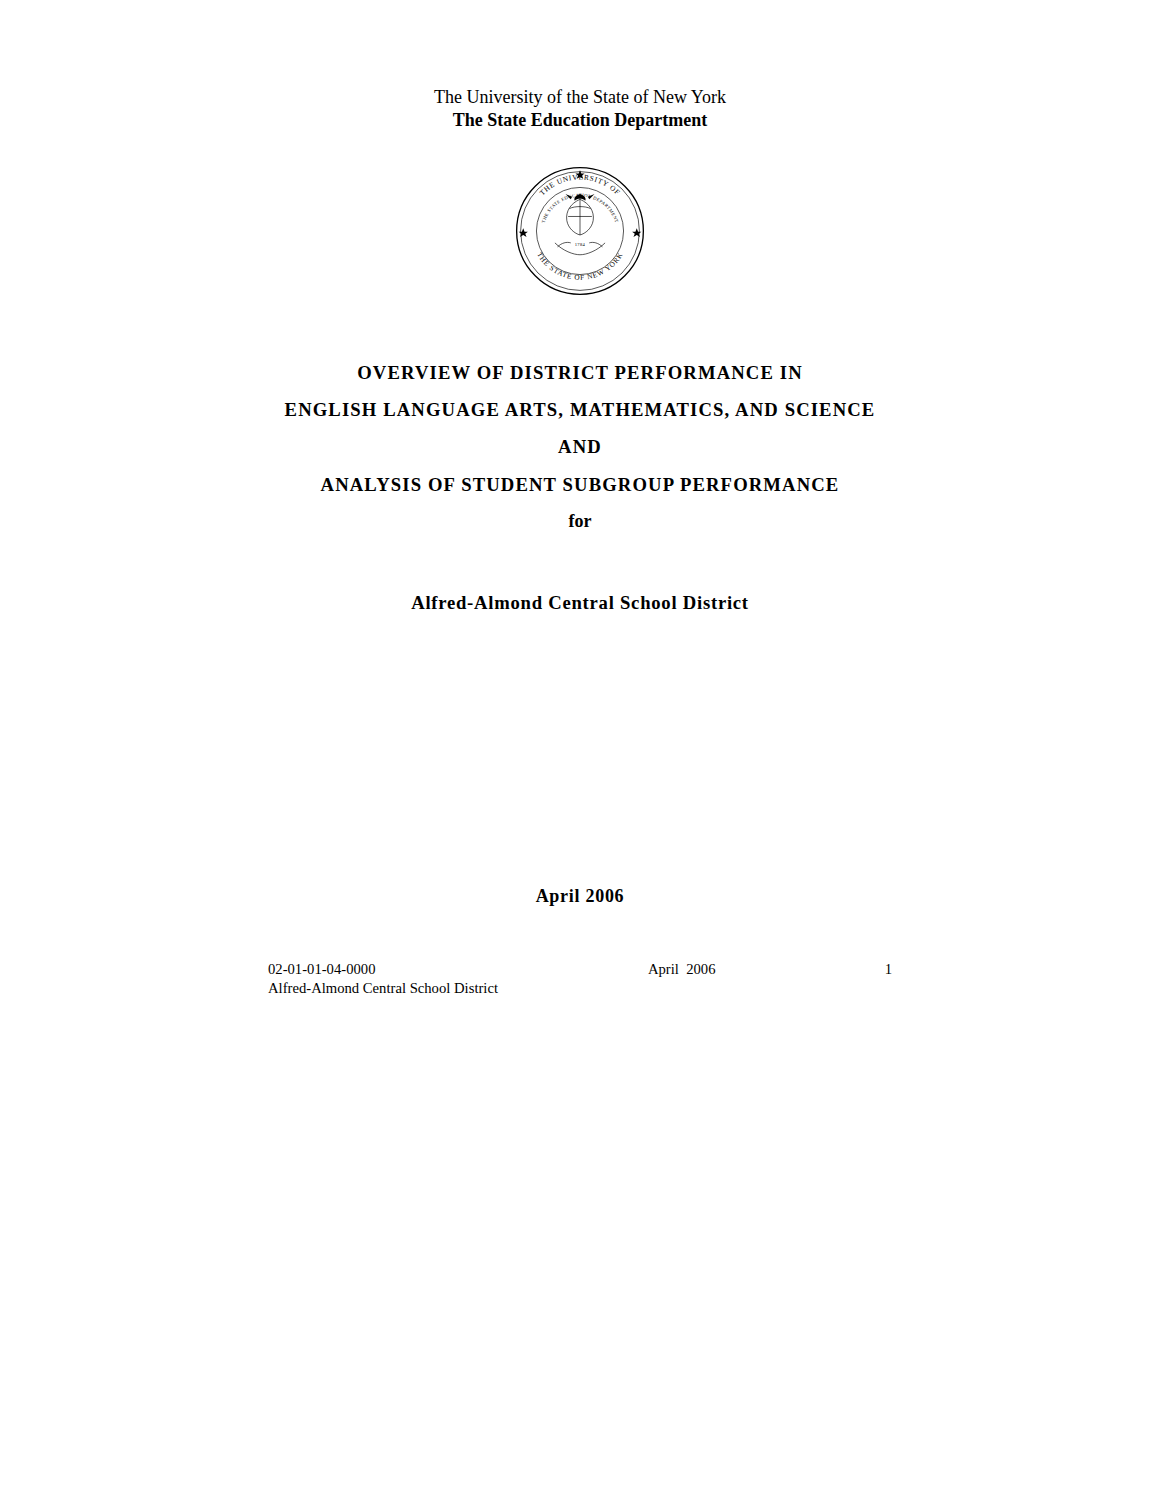The University of the State of New York
The State Education Department
THE UNIVERSITY OF THE STATE OF NEW YORK THE STATE EDUCATION DEPARTMENT 1784
OVERVIEW OF DISTRICT PERFORMANCE IN
ENGLISH LANGUAGE ARTS, MATHEMATICS, AND SCIENCE
AND
ANALYSIS OF STUDENT SUBGROUP PERFORMANCE
for
Alfred-Almond Central School District
April 2006
02-01-01-04-0000 Alfred-Almond Central School District
April 2006
1